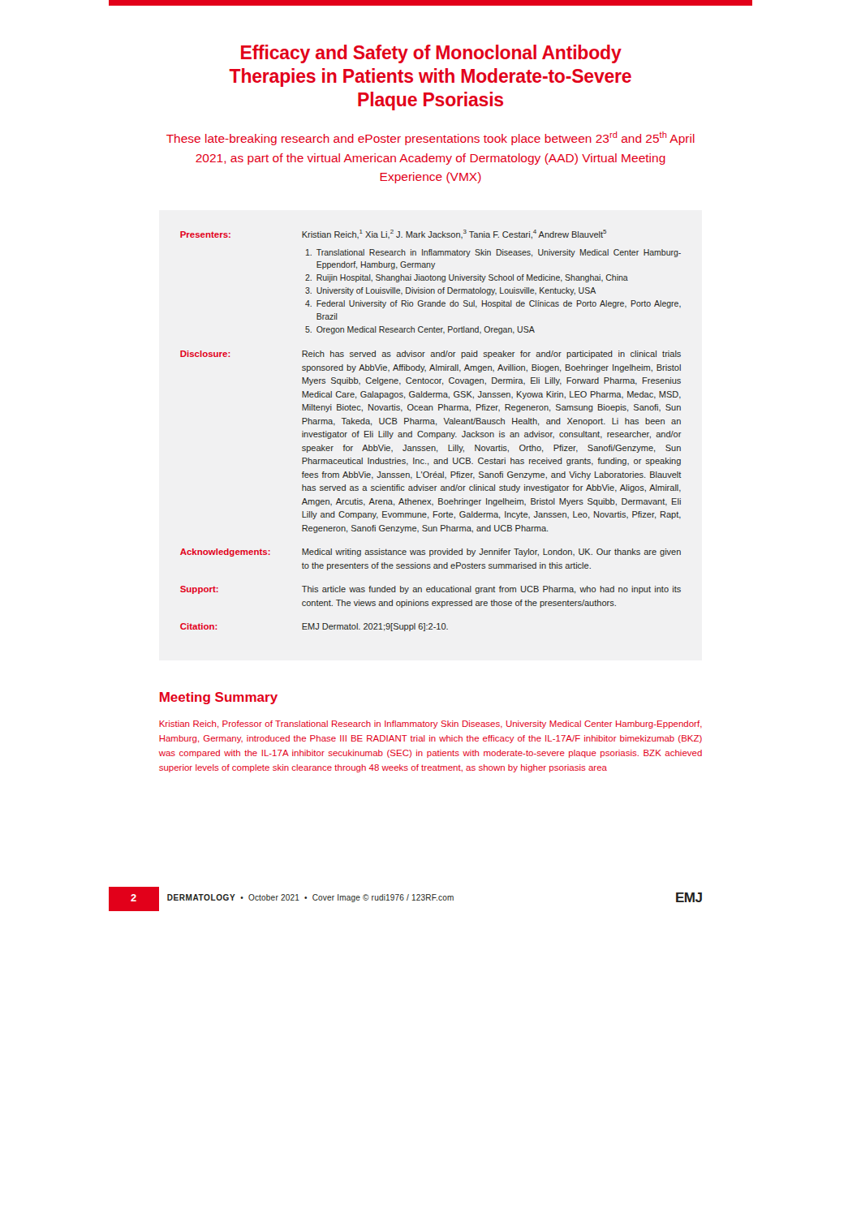Efficacy and Safety of Monoclonal Antibody
Therapies in Patients with Moderate-to-Severe
Plaque Psoriasis
These late-breaking research and ePoster presentations took place between 23rd and 25th April 2021, as part of the virtual American Academy of Dermatology (AAD) Virtual Meeting Experience (VMX)
| Presenters: | Kristian Reich, 1 Xia Li, 2 J. Mark Jackson, 3 Tania F. Cestari, 4 Andrew Blauvelt 5 Translational Research in Inflammatory Skin Diseases, University Medical Center Hamburg-Eppendorf, Hamburg, Germany Ruijin Hospital, Shanghai Jiaotong University School of Medicine, Shanghai, China University of Louisville, Division of Dermatology, Louisville, Kentucky, USA Federal University of Rio Grande do Sul, Hospital de Clínicas de Porto Alegre, Porto Alegre, Brazil Oregon Medical Research Center, Portland, Oregan, USA |
| Disclosure: | Reich has served as advisor and/or paid speaker for and/or participated in clinical trials sponsored by AbbVie, Affibody, Almirall, Amgen, Avillion, Biogen, Boehringer Ingelheim, Bristol Myers Squibb, Celgene, Centocor, Covagen, Dermira, Eli Lilly, Forward Pharma, Fresenius Medical Care, Galapagos, Galderma, GSK, Janssen, Kyowa Kirin, LEO Pharma, Medac, MSD, Miltenyi Biotec, Novartis, Ocean Pharma, Pfizer, Regeneron, Samsung Bioepis, Sanofi, Sun Pharma, Takeda, UCB Pharma, Valeant/Bausch Health, and Xenoport. Li has been an investigator of Eli Lilly and Company. Jackson is an advisor, consultant, researcher, and/or speaker for AbbVie, Janssen, Lilly, Novartis, Ortho, Pfizer, Sanofi/Genzyme, Sun Pharmaceutical Industries, Inc., and UCB. Cestari has received grants, funding, or speaking fees from AbbVie, Janssen, L'Oréal, Pfizer, Sanofi Genzyme, and Vichy Laboratories. Blauvelt has served as a scientific adviser and/or clinical study investigator for AbbVie, Aligos, Almirall, Amgen, Arcutis, Arena, Athenex, Boehringer Ingelheim, Bristol Myers Squibb, Dermavant, Eli Lilly and Company, Evommune, Forte, Galderma, Incyte, Janssen, Leo, Novartis, Pfizer, Rapt, Regeneron, Sanofi Genzyme, Sun Pharma, and UCB Pharma. |
| Acknowledgements: | Medical writing assistance was provided by Jennifer Taylor, London, UK. Our thanks are given to the presenters of the sessions and ePosters summarised in this article. |
| Support: | This article was funded by an educational grant from UCB Pharma, who had no input into its content. The views and opinions expressed are those of the presenters/authors. |
| Citation: | EMJ Dermatol. 2021;9[Suppl 6]:2-10. |
Meeting Summary
Kristian Reich, Professor of Translational Research in Inflammatory Skin Diseases, University Medical Center Hamburg-Eppendorf, Hamburg, Germany, introduced the Phase III BE RADIANT trial in which the efficacy of the IL-17A/F inhibitor bimekizumab (BKZ) was compared with the IL-17A inhibitor secukinumab (SEC) in patients with moderate-to-severe plaque psoriasis. BZK achieved superior levels of complete skin clearance through 48 weeks of treatment, as shown by higher psoriasis area
2
DERMATOLOGY•October 2021•Cover Image © rudi1976 / 123RF.com
EMJ